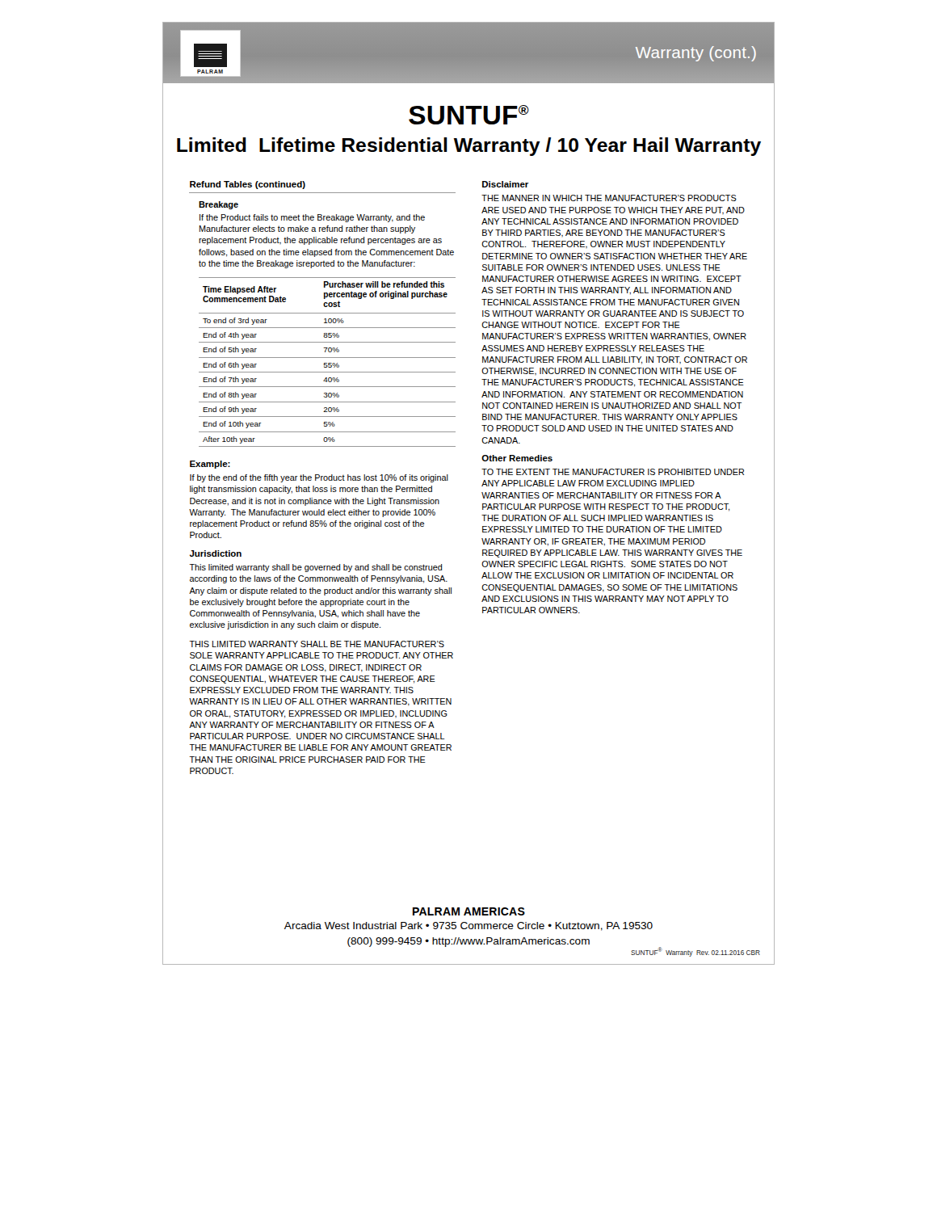PALRAM
Warranty (cont.)
SUNTUF®
Limited Lifetime Residential Warranty / 10 Year Hail Warranty
Refund Tables (continued)
Breakage
If the Product fails to meet the Breakage Warranty, and the Manufacturer elects to make a refund rather than supply replacement Product, the applicable refund percentages are as follows, based on the time elapsed from the Commencement Date to the time the Breakage isreported to the Manufacturer:
| Time Elapsed After Commencement Date | Purchaser will be refunded this percentage of original purchase cost |
| --- | --- |
| To end of 3rd year | 100% |
| End of 4th year | 85% |
| End of 5th year | 70% |
| End of 6th year | 55% |
| End of 7th year | 40% |
| End of 8th year | 30% |
| End of 9th year | 20% |
| End of 10th year | 5% |
| After 10th year | 0% |
Example:
If by the end of the fifth year the Product has lost 10% of its original light transmission capacity, that loss is more than the Permitted Decrease, and it is not in compliance with the Light Transmission Warranty. The Manufacturer would elect either to provide 100% replacement Product or refund 85% of the original cost of the Product.
Jurisdiction
This limited warranty shall be governed by and shall be construed according to the laws of the Commonwealth of Pennsylvania, USA. Any claim or dispute related to the product and/or this warranty shall be exclusively brought before the appropriate court in the Commonwealth of Pennsylvania, USA, which shall have the exclusive jurisdiction in any such claim or dispute.
THIS LIMITED WARRANTY SHALL BE THE MANUFACTURER’S SOLE WARRANTY APPLICABLE TO THE PRODUCT. ANY OTHER CLAIMS FOR DAMAGE OR LOSS, DIRECT, INDIRECT OR CONSEQUENTIAL, WHATEVER THE CAUSE THEREOF, ARE EXPRESSLY EXCLUDED FROM THE WARRANTY. THIS WARRANTY IS IN LIEU OF ALL OTHER WARRANTIES, WRITTEN OR ORAL, STATUTORY, EXPRESSED OR IMPLIED, INCLUDING ANY WARRANTY OF MERCHANTABILITY OR FITNESS OF A PARTICULAR PURPOSE. UNDER NO CIRCUMSTANCE SHALL THE MANUFACTURER BE LIABLE FOR ANY AMOUNT GREATER THAN THE ORIGINAL PRICE PURCHASER PAID FOR THE PRODUCT.
Disclaimer
THE MANNER IN WHICH THE MANUFACTURER’S PRODUCTS ARE USED AND THE PURPOSE TO WHICH THEY ARE PUT, AND ANY TECHNICAL ASSISTANCE AND INFORMATION PROVIDED BY THIRD PARTIES, ARE BEYOND THE MANUFACTURER’S CONTROL. THEREFORE, OWNER MUST INDEPENDENTLY DETERMINE TO OWNER’S SATISFACTION WHETHER THEY ARE SUITABLE FOR OWNER’S INTENDED USES. UNLESS THE MANUFACTURER OTHERWISE AGREES IN WRITING. EXCEPT AS SET FORTH IN THIS WARRANTY, ALL INFORMATION AND TECHNICAL ASSISTANCE FROM THE MANUFACTURER GIVEN IS WITHOUT WARRANTY OR GUARANTEE AND IS SUBJECT TO CHANGE WITHOUT NOTICE. EXCEPT FOR THE MANUFACTURER’S EXPRESS WRITTEN WARRANTIES, OWNER ASSUMES AND HEREBY EXPRESSLY RELEASES THE MANUFACTURER FROM ALL LIABILITY, IN TORT, CONTRACT OR OTHERWISE, INCURRED IN CONNECTION WITH THE USE OF THE MANUFACTURER’S PRODUCTS, TECHNICAL ASSISTANCE AND INFORMATION. ANY STATEMENT OR RECOMMENDATION NOT CONTAINED HEREIN IS UNAUTHORIZED AND SHALL NOT BIND THE MANUFACTURER. THIS WARRANTY ONLY APPLIES TO PRODUCT SOLD AND USED IN THE UNITED STATES AND CANADA.
Other Remedies
TO THE EXTENT THE MANUFACTURER IS PROHIBITED UNDER ANY APPLICABLE LAW FROM EXCLUDING IMPLIED WARRANTIES OF MERCHANTABILITY OR FITNESS FOR A PARTICULAR PURPOSE WITH RESPECT TO THE PRODUCT, THE DURATION OF ALL SUCH IMPLIED WARRANTIES IS EXPRESSLY LIMITED TO THE DURATION OF THE LIMITED WARRANTY OR, IF GREATER, THE MAXIMUM PERIOD REQUIRED BY APPLICABLE LAW. THIS WARRANTY GIVES THE OWNER SPECIFIC LEGAL RIGHTS. SOME STATES DO NOT ALLOW THE EXCLUSION OR LIMITATION OF INCIDENTAL OR CONSEQUENTIAL DAMAGES, SO SOME OF THE LIMITATIONS AND EXCLUSIONS IN THIS WARRANTY MAY NOT APPLY TO PARTICULAR OWNERS.
PALRAM AMERICAS
Arcadia West Industrial Park • 9735 Commerce Circle • Kutztown, PA 19530
(800) 999-9459 • http://www.PalramAmericas.com
SUNTUF® Warranty Rev. 02.11.2016 CBR